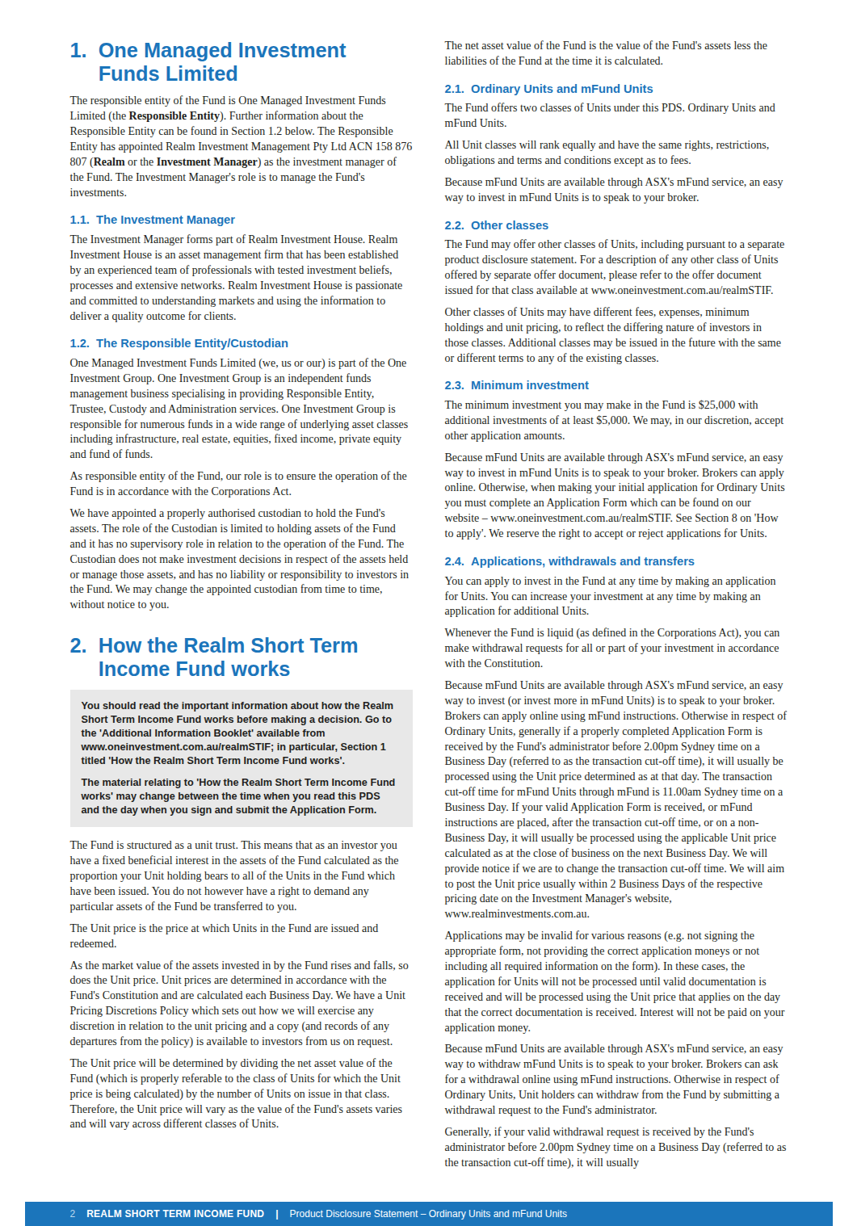1. One Managed Investment Funds Limited
The responsible entity of the Fund is One Managed Investment Funds Limited (the Responsible Entity). Further information about the Responsible Entity can be found in Section 1.2 below. The Responsible Entity has appointed Realm Investment Management Pty Ltd ACN 158 876 807 (Realm or the Investment Manager) as the investment manager of the Fund. The Investment Manager's role is to manage the Fund's investments.
1.1. The Investment Manager
The Investment Manager forms part of Realm Investment House. Realm Investment House is an asset management firm that has been established by an experienced team of professionals with tested investment beliefs, processes and extensive networks. Realm Investment House is passionate and committed to understanding markets and using the information to deliver a quality outcome for clients.
1.2. The Responsible Entity/Custodian
One Managed Investment Funds Limited (we, us or our) is part of the One Investment Group. One Investment Group is an independent funds management business specialising in providing Responsible Entity, Trustee, Custody and Administration services. One Investment Group is responsible for numerous funds in a wide range of underlying asset classes including infrastructure, real estate, equities, fixed income, private equity and fund of funds.
As responsible entity of the Fund, our role is to ensure the operation of the Fund is in accordance with the Corporations Act.
We have appointed a properly authorised custodian to hold the Fund's assets. The role of the Custodian is limited to holding assets of the Fund and it has no supervisory role in relation to the operation of the Fund. The Custodian does not make investment decisions in respect of the assets held or manage those assets, and has no liability or responsibility to investors in the Fund. We may change the appointed custodian from time to time, without notice to you.
2. How the Realm Short Term Income Fund works
You should read the important information about how the Realm Short Term Income Fund works before making a decision. Go to the 'Additional Information Booklet' available from www.oneinvestment.com.au/realmSTIF; in particular, Section 1 titled 'How the Realm Short Term Income Fund works'.
The material relating to 'How the Realm Short Term Income Fund works' may change between the time when you read this PDS and the day when you sign and submit the Application Form.
The Fund is structured as a unit trust. This means that as an investor you have a fixed beneficial interest in the assets of the Fund calculated as the proportion your Unit holding bears to all of the Units in the Fund which have been issued. You do not however have a right to demand any particular assets of the Fund be transferred to you.
The Unit price is the price at which Units in the Fund are issued and redeemed.
As the market value of the assets invested in by the Fund rises and falls, so does the Unit price. Unit prices are determined in accordance with the Fund's Constitution and are calculated each Business Day. We have a Unit Pricing Discretions Policy which sets out how we will exercise any discretion in relation to the unit pricing and a copy (and records of any departures from the policy) is available to investors from us on request.
The Unit price will be determined by dividing the net asset value of the Fund (which is properly referable to the class of Units for which the Unit price is being calculated) by the number of Units on issue in that class. Therefore, the Unit price will vary as the value of the Fund's assets varies and will vary across different classes of Units.
The net asset value of the Fund is the value of the Fund's assets less the liabilities of the Fund at the time it is calculated.
2.1. Ordinary Units and mFund Units
The Fund offers two classes of Units under this PDS. Ordinary Units and mFund Units.
All Unit classes will rank equally and have the same rights, restrictions, obligations and terms and conditions except as to fees.
Because mFund Units are available through ASX's mFund service, an easy way to invest in mFund Units is to speak to your broker.
2.2. Other classes
The Fund may offer other classes of Units, including pursuant to a separate product disclosure statement. For a description of any other class of Units offered by separate offer document, please refer to the offer document issued for that class available at www.oneinvestment.com.au/realmSTIF.
Other classes of Units may have different fees, expenses, minimum holdings and unit pricing, to reflect the differing nature of investors in those classes. Additional classes may be issued in the future with the same or different terms to any of the existing classes.
2.3. Minimum investment
The minimum investment you may make in the Fund is $25,000 with additional investments of at least $5,000. We may, in our discretion, accept other application amounts.
Because mFund Units are available through ASX's mFund service, an easy way to invest in mFund Units is to speak to your broker. Brokers can apply online. Otherwise, when making your initial application for Ordinary Units you must complete an Application Form which can be found on our website – www.oneinvestment.com.au/realmSTIF. See Section 8 on 'How to apply'. We reserve the right to accept or reject applications for Units.
2.4. Applications, withdrawals and transfers
You can apply to invest in the Fund at any time by making an application for Units. You can increase your investment at any time by making an application for additional Units.
Whenever the Fund is liquid (as defined in the Corporations Act), you can make withdrawal requests for all or part of your investment in accordance with the Constitution.
Because mFund Units are available through ASX's mFund service, an easy way to invest (or invest more in mFund Units) is to speak to your broker. Brokers can apply online using mFund instructions. Otherwise in respect of Ordinary Units, generally if a properly completed Application Form is received by the Fund's administrator before 2.00pm Sydney time on a Business Day (referred to as the transaction cut-off time), it will usually be processed using the Unit price determined as at that day. The transaction cut-off time for mFund Units through mFund is 11.00am Sydney time on a Business Day. If your valid Application Form is received, or mFund instructions are placed, after the transaction cut-off time, or on a non-Business Day, it will usually be processed using the applicable Unit price calculated as at the close of business on the next Business Day. We will provide notice if we are to change the transaction cut-off time. We will aim to post the Unit price usually within 2 Business Days of the respective pricing date on the Investment Manager's website, www.realminvestments.com.au.
Applications may be invalid for various reasons (e.g. not signing the appropriate form, not providing the correct application moneys or not including all required information on the form). In these cases, the application for Units will not be processed until valid documentation is received and will be processed using the Unit price that applies on the day that the correct documentation is received. Interest will not be paid on your application money.
Because mFund Units are available through ASX's mFund service, an easy way to withdraw mFund Units is to speak to your broker. Brokers can ask for a withdrawal online using mFund instructions. Otherwise in respect of Ordinary Units, Unit holders can withdraw from the Fund by submitting a withdrawal request to the Fund's administrator.
Generally, if your valid withdrawal request is received by the Fund's administrator before 2.00pm Sydney time on a Business Day (referred to as the transaction cut-off time), it will usually
2 REALM SHORT TERM INCOME FUND | Product Disclosure Statement – Ordinary Units and mFund Units